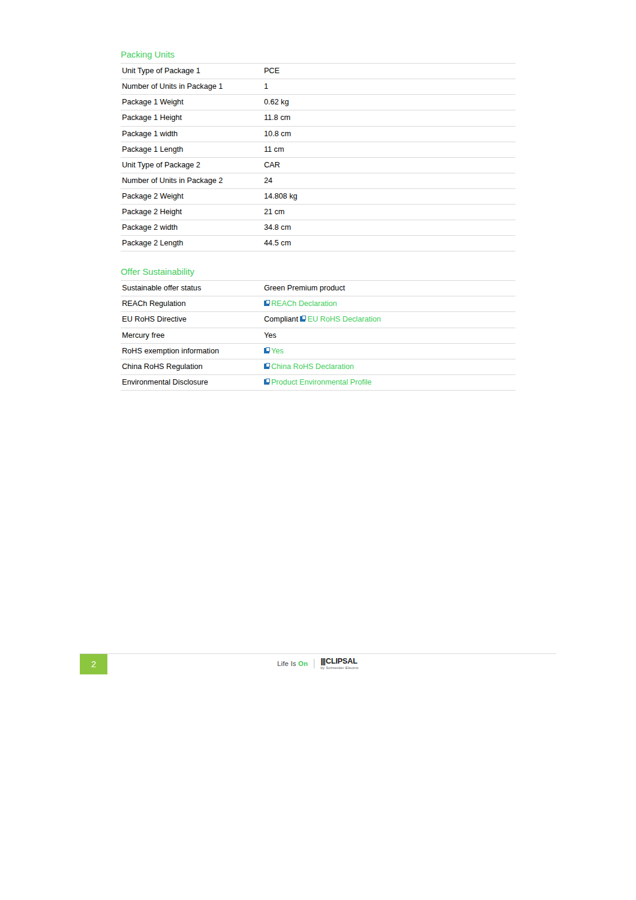Packing Units
| Unit Type of Package 1 | PCE |
| Number of Units in Package 1 | 1 |
| Package 1 Weight | 0.62 kg |
| Package 1 Height | 11.8 cm |
| Package 1 width | 10.8 cm |
| Package 1 Length | 11 cm |
| Unit Type of Package 2 | CAR |
| Number of Units in Package 2 | 24 |
| Package 2 Weight | 14.808 kg |
| Package 2 Height | 21 cm |
| Package 2 width | 34.8 cm |
| Package 2 Length | 44.5 cm |
Offer Sustainability
| Sustainable offer status | Green Premium product |
| REACh Regulation | REACh Declaration |
| EU RoHS Directive | Compliant EU RoHS Declaration |
| Mercury free | Yes |
| RoHS exemption information | Yes |
| China RoHS Regulation | China RoHS Declaration |
| Environmental Disclosure | Product Environmental Profile |
2
Life Is On |||CLIPSAL by Schneider Electric